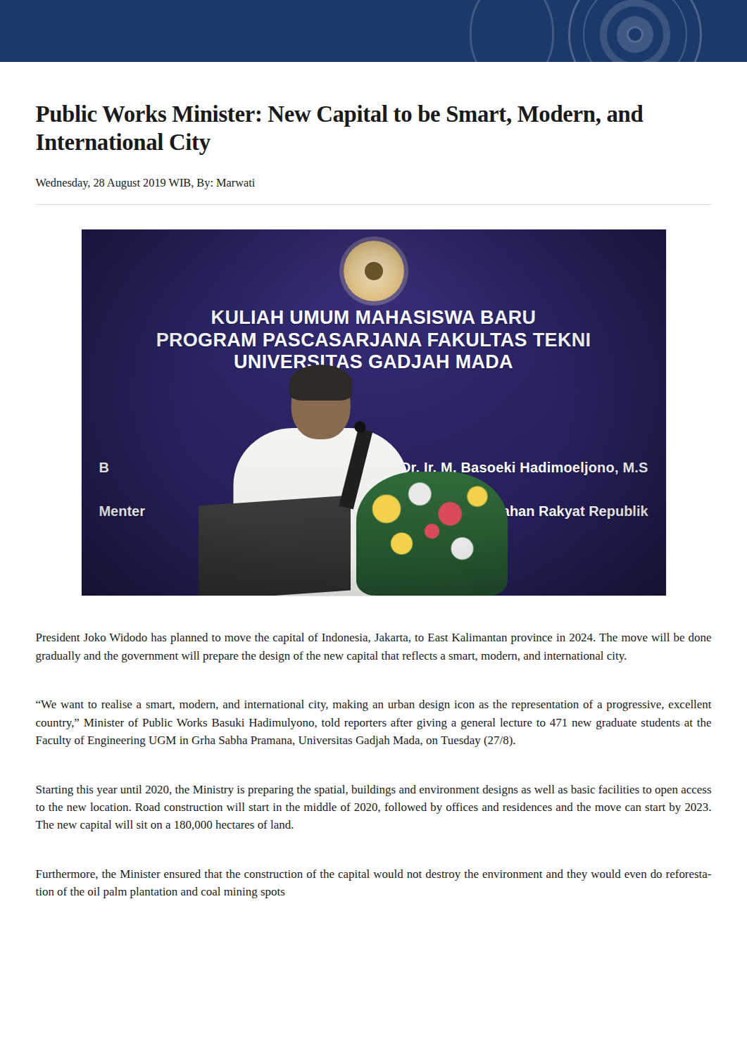Public Works Minister: New Capital to be Smart, Modern, and International City
Wednesday, 28 August 2019 WIB, By: Marwati
KULIAH UMUM MAHASISWA BARU
PROGRAM PASCASARJANA FAKULTAS TEKNI
UNIVERSITAS GADJAH MADA
B k Dr. Ir. M. Basoeki Hadimoeljono, M.S
Menter Perumahan Rakyat Republik
President Joko Widodo has planned to move the capital of Indonesia, Jakarta, to East Kalimantan province in 2024. The move will be done gradually and the government will prepare the design of the new capital that reflects a smart, modern, and international city.
“We want to realise a smart, modern, and international city, making an urban design icon as the representation of a progressive, excellent country,” Minister of Public Works Basuki Hadimulyono, told reporters after giving a general lecture to 471 new graduate students at the Faculty of Engineering UGM in Grha Sabha Pramana, Universitas Gadjah Mada, on Tuesday (27/8).
Starting this year until 2020, the Ministry is preparing the spatial, buildings and environment designs as well as basic facilities to open access to the new location. Road construction will start in the middle of 2020, followed by offices and residences and the move can start by 2023. The new capital will sit on a 180,000 hectares of land.
Furthermore, the Minister ensured that the construction of the capital would not destroy the environment and they would even do reforestation of the oil palm plantation and coal mining spots